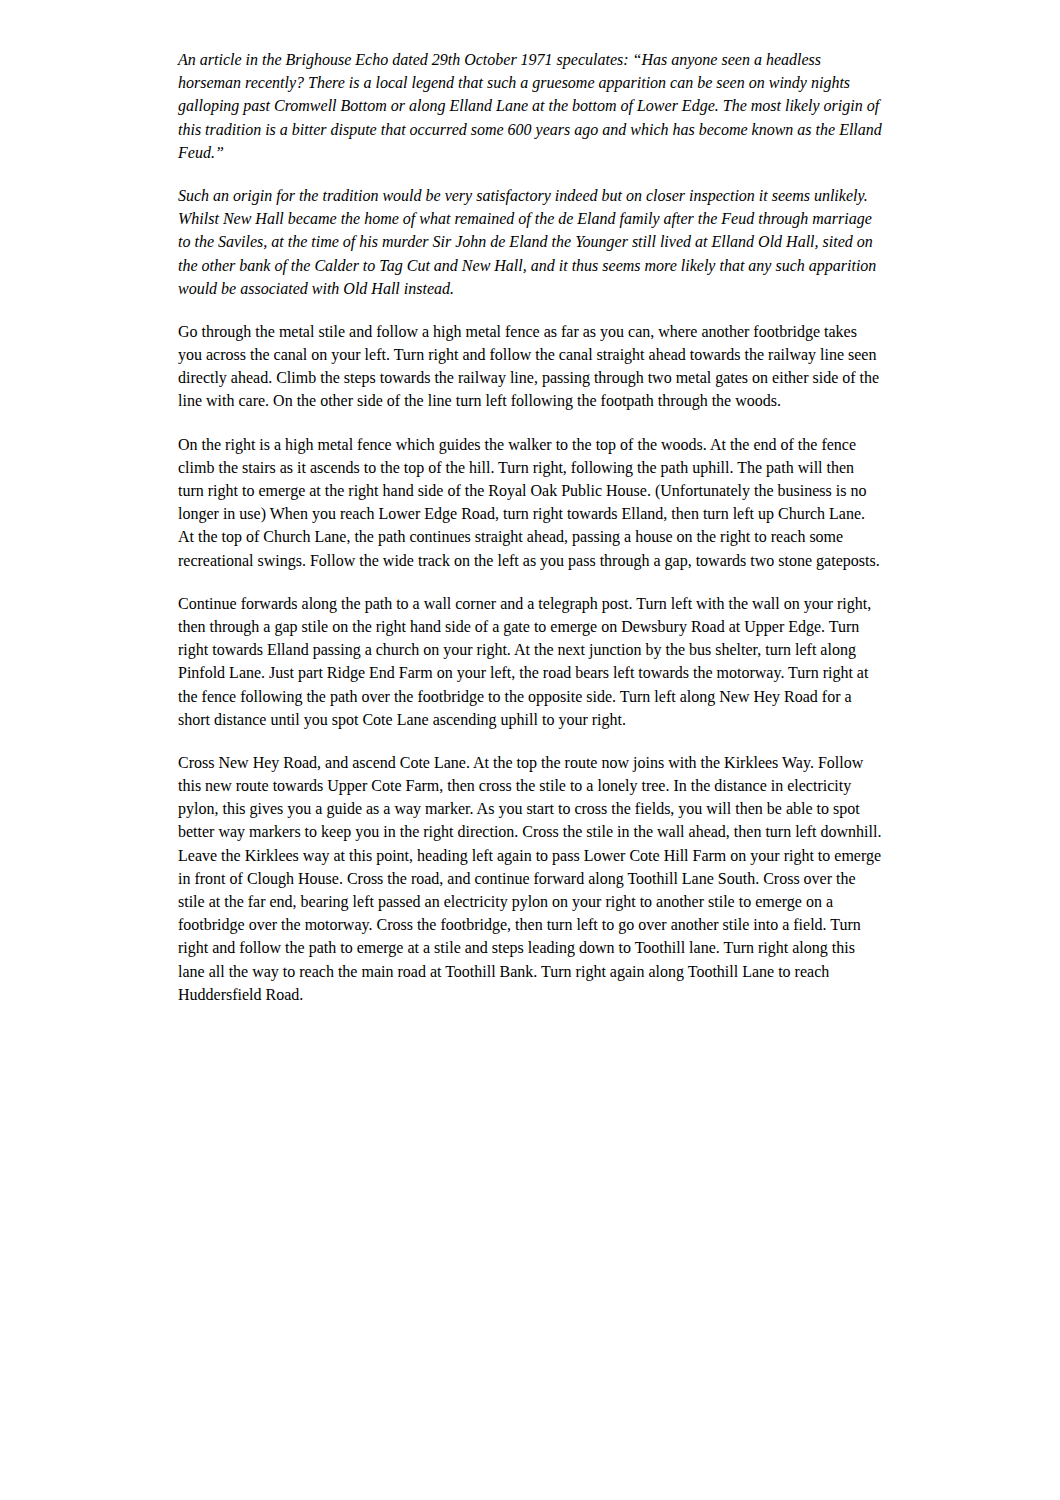An article in the Brighouse Echo dated 29th October 1971 speculates: “Has anyone seen a headless horseman recently? There is a local legend that such a gruesome apparition can be seen on windy nights galloping past Cromwell Bottom or along Elland Lane at the bottom of Lower Edge. The most likely origin of this tradition is a bitter dispute that occurred some 600 years ago and which has become known as the Elland Feud.”
Such an origin for the tradition would be very satisfactory indeed but on closer inspection it seems unlikely. Whilst New Hall became the home of what remained of the de Eland family after the Feud through marriage to the Saviles, at the time of his murder Sir John de Eland the Younger still lived at Elland Old Hall, sited on the other bank of the Calder to Tag Cut and New Hall, and it thus seems more likely that any such apparition would be associated with Old Hall instead.
Go through the metal stile and follow a high metal fence as far as you can, where another footbridge takes you across the canal on your left. Turn right and follow the canal straight ahead towards the railway line seen directly ahead. Climb the steps towards the railway line, passing through two metal gates on either side of the line with care. On the other side of the line turn left following the footpath through the woods.
On the right is a high metal fence which guides the walker to the top of the woods. At the end of the fence climb the stairs as it ascends to the top of the hill. Turn right, following the path uphill. The path will then turn right to emerge at the right hand side of the Royal Oak Public House. (Unfortunately the business is no longer in use) When you reach Lower Edge Road, turn right towards Elland, then turn left up Church Lane. At the top of Church Lane, the path continues straight ahead, passing a house on the right to reach some recreational swings. Follow the wide track on the left as you pass through a gap, towards two stone gateposts.
Continue forwards along the path to a wall corner and a telegraph post. Turn left with the wall on your right, then through a gap stile on the right hand side of a gate to emerge on Dewsbury Road at Upper Edge. Turn right towards Elland passing a church on your right. At the next junction by the bus shelter, turn left along Pinfold Lane. Just part Ridge End Farm on your left, the road bears left towards the motorway. Turn right at the fence following the path over the footbridge to the opposite side. Turn left along New Hey Road for a short distance until you spot Cote Lane ascending uphill to your right.
Cross New Hey Road, and ascend Cote Lane. At the top the route now joins with the Kirklees Way. Follow this new route towards Upper Cote Farm, then cross the stile to a lonely tree. In the distance in electricity pylon, this gives you a guide as a way marker. As you start to cross the fields, you will then be able to spot better way markers to keep you in the right direction. Cross the stile in the wall ahead, then turn left downhill. Leave the Kirklees way at this point, heading left again to pass Lower Cote Hill Farm on your right to emerge in front of Clough House. Cross the road, and continue forward along Toothill Lane South. Cross over the stile at the far end, bearing left passed an electricity pylon on your right to another stile to emerge on a footbridge over the motorway. Cross the footbridge, then turn left to go over another stile into a field. Turn right and follow the path to emerge at a stile and steps leading down to Toothill lane. Turn right along this lane all the way to reach the main road at Toothill Bank. Turn right again along Toothill Lane to reach Huddersfield Road.